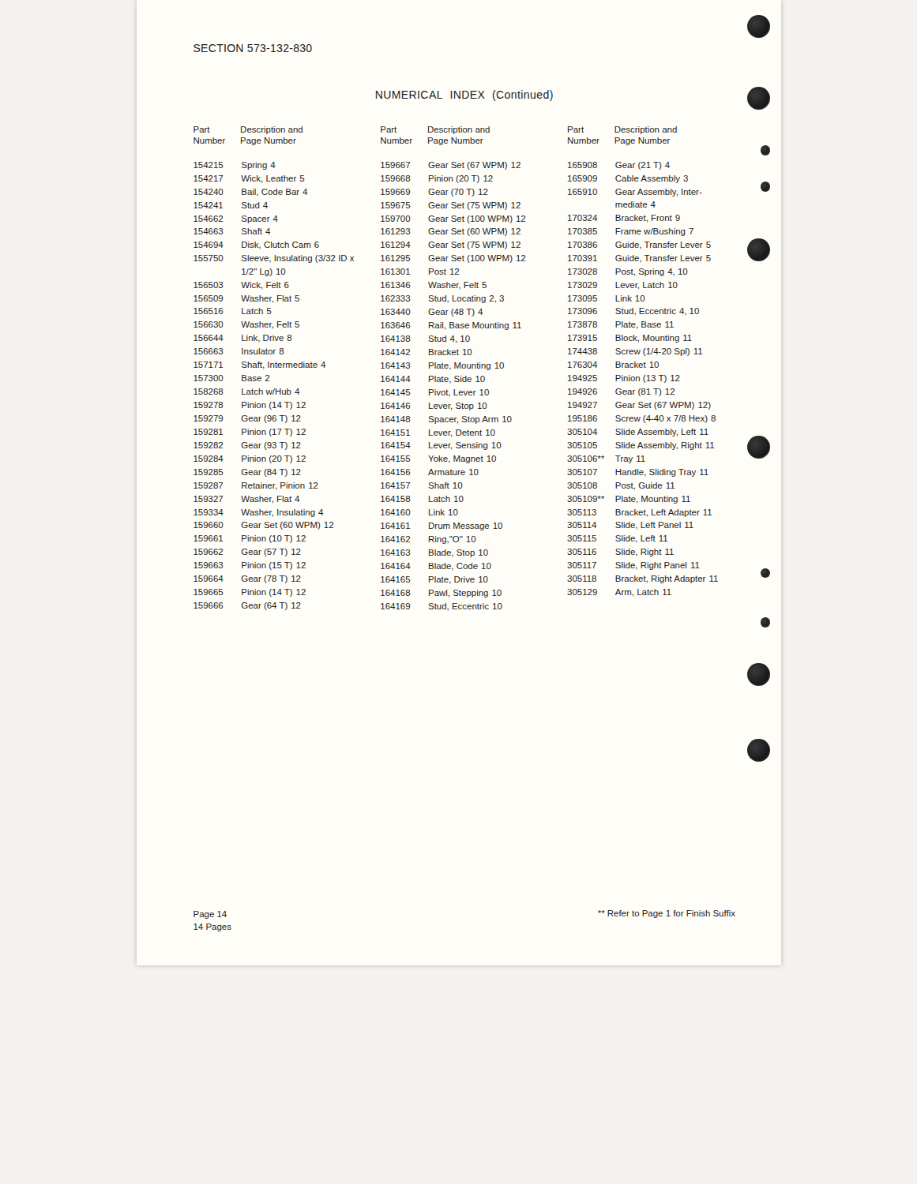SECTION 573-132-830
NUMERICAL INDEX (Continued)
| Part Number | Description and Page Number |
| --- | --- |
| 154215 | Spring 4 |
| 154217 | Wick, Leather 5 |
| 154240 | Bail, Code Bar 4 |
| 154241 | Stud 4 |
| 154662 | Spacer 4 |
| 154663 | Shaft 4 |
| 154694 | Disk, Clutch Cam 6 |
| 155750 | Sleeve, Insulating (3/32 ID x 1/2" Lg) 10 |
| 156503 | Wick, Felt 6 |
| 156509 | Washer, Flat 5 |
| 156516 | Latch 5 |
| 156630 | Washer, Felt 5 |
| 156644 | Link, Drive 8 |
| 156663 | Insulator 8 |
| 157171 | Shaft, Intermediate 4 |
| 157300 | Base 2 |
| 158268 | Latch w/Hub 4 |
| 159278 | Pinion (14 T) 12 |
| 159279 | Gear (96 T) 12 |
| 159281 | Pinion (17 T) 12 |
| 159282 | Gear (93 T) 12 |
| 159284 | Pinion (20 T) 12 |
| 159285 | Gear (84 T) 12 |
| 159287 | Retainer, Pinion 12 |
| 159327 | Washer, Flat 4 |
| 159334 | Washer, Insulating 4 |
| 159660 | Gear Set (60 WPM) 12 |
| 159661 | Pinion (10 T) 12 |
| 159662 | Gear (57 T) 12 |
| 159663 | Pinion (15 T) 12 |
| 159664 | Gear (78 T) 12 |
| 159665 | Pinion (14 T) 12 |
| 159666 | Gear (64 T) 12 |
| Part Number | Description and Page Number |
| --- | --- |
| 159667 | Gear Set (67 WPM) 12 |
| 159668 | Pinion (20 T) 12 |
| 159669 | Gear (70 T) 12 |
| 159675 | Gear Set (75 WPM) 12 |
| 159700 | Gear Set (100 WPM) 12 |
| 161293 | Gear Set (60 WPM) 12 |
| 161294 | Gear Set (75 WPM) 12 |
| 161295 | Gear Set (100 WPM) 12 |
| 161301 | Post 12 |
| 161346 | Washer, Felt 5 |
| 162333 | Stud, Locating 2, 3 |
| 163440 | Gear (48 T) 4 |
| 163646 | Rail, Base Mounting 11 |
| 164138 | Stud 4, 10 |
| 164142 | Bracket 10 |
| 164143 | Plate, Mounting 10 |
| 164144 | Plate, Side 10 |
| 164145 | Pivot, Lever 10 |
| 164146 | Lever, Stop 10 |
| 164148 | Spacer, Stop Arm 10 |
| 164151 | Lever, Detent 10 |
| 164154 | Lever, Sensing 10 |
| 164155 | Yoke, Magnet 10 |
| 164156 | Armature 10 |
| 164157 | Shaft 10 |
| 164158 | Latch 10 |
| 164160 | Link 10 |
| 164161 | Drum Message 10 |
| 164162 | Ring,"O" 10 |
| 164163 | Blade, Stop 10 |
| 164164 | Blade, Code 10 |
| 164165 | Plate, Drive 10 |
| 164168 | Pawl, Stepping 10 |
| 164169 | Stud, Eccentric 10 |
| Part Number | Description and Page Number |
| --- | --- |
| 165908 | Gear (21 T) 4 |
| 165909 | Cable Assembly 3 |
| 165910 | Gear Assembly, Inter- mediate 4 |
| 170324 | Bracket, Front 9 |
| 170385 | Frame w/Bushing 7 |
| 170386 | Guide, Transfer Lever 5 |
| 170391 | Guide, Transfer Lever 5 |
| 173028 | Post, Spring 4, 10 |
| 173029 | Lever, Latch 10 |
| 173095 | Link 10 |
| 173096 | Stud, Eccentric 4, 10 |
| 173878 | Plate, Base 11 |
| 173915 | Block, Mounting 11 |
| 174438 | Screw (1/4-20 Spl) 11 |
| 176304 | Bracket 10 |
| 194925 | Pinion (13 T) 12 |
| 194926 | Gear (81 T) 12 |
| 194927 | Gear Set (67 WPM) 12) |
| 195186 | Screw (4-40 x 7/8 Hex) 8 |
| 305104 | Slide Assembly, Left 11 |
| 305105 | Slide Assembly, Right 11 |
| 305106** | Tray 11 |
| 305107 | Handle, Sliding Tray 11 |
| 305108 | Post, Guide 11 |
| 305109** | Plate, Mounting 11 |
| 305113 | Bracket, Left Adapter 11 |
| 305114 | Slide, Left Panel 11 |
| 305115 | Slide, Left 11 |
| 305116 | Slide, Right 11 |
| 305117 | Slide, Right Panel 11 |
| 305118 | Bracket, Right Adapter 11 |
| 305129 | Arm, Latch 11 |
** Refer to Page 1 for Finish Suffix
Page 14
14 Pages